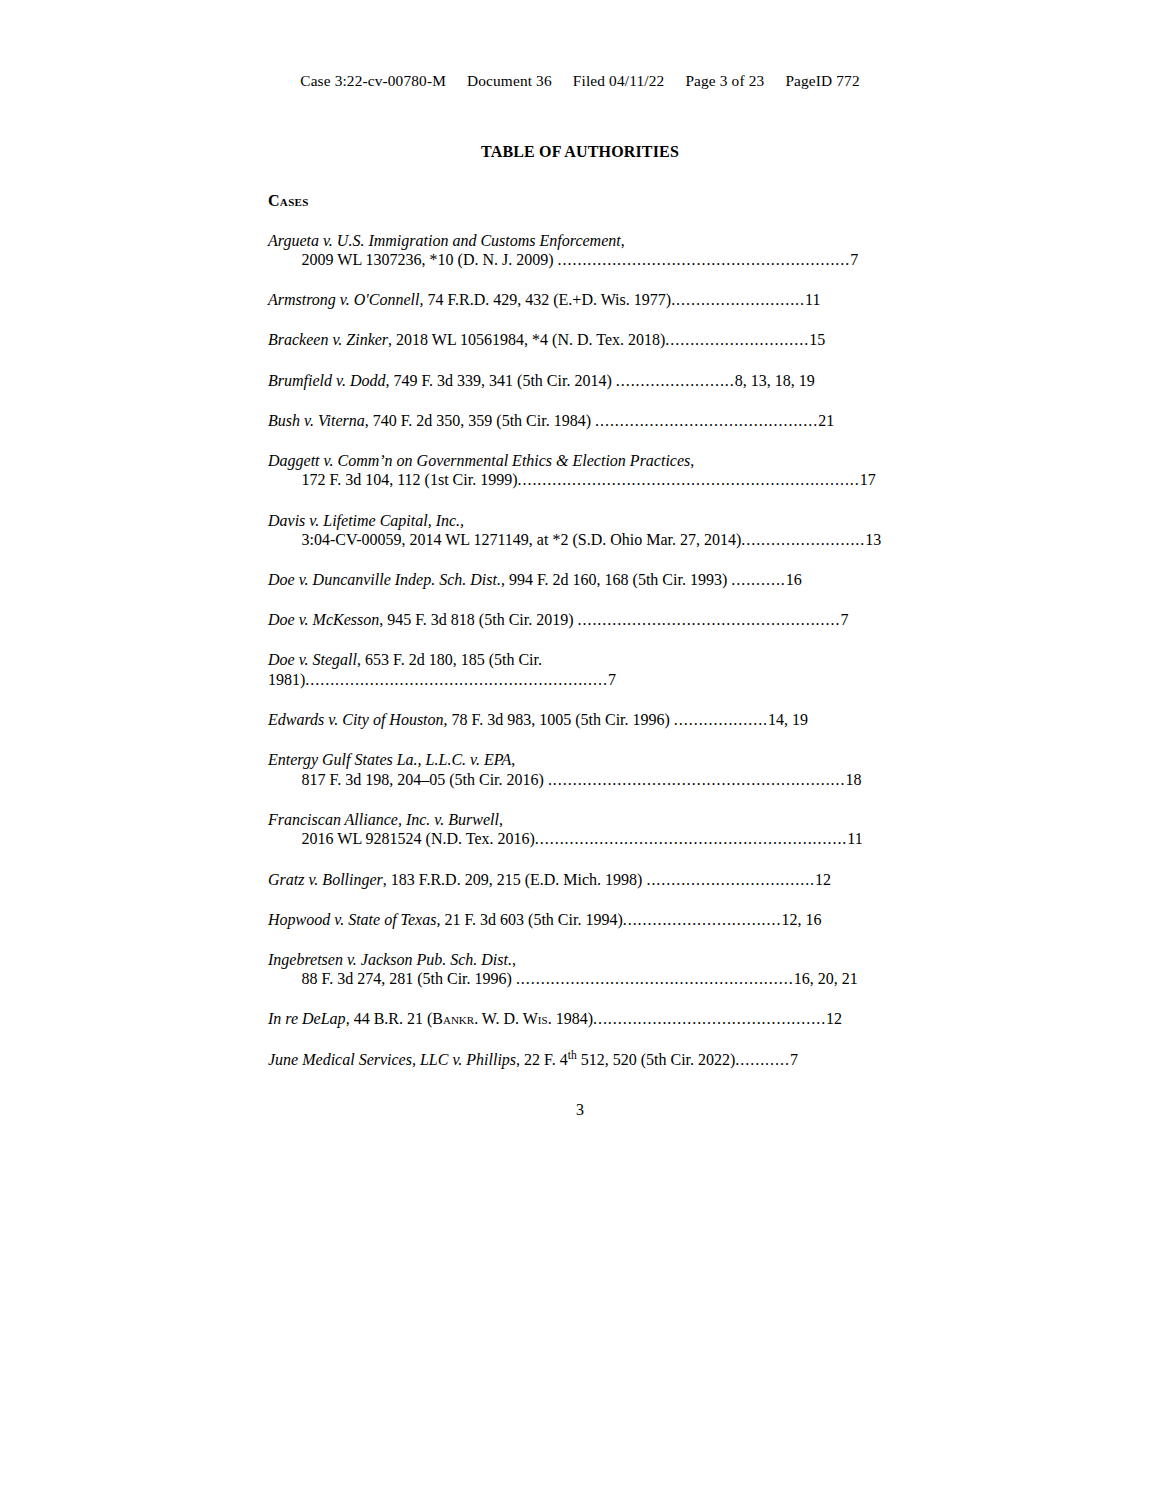Case 3:22-cv-00780-M Document 36 Filed 04/11/22 Page 3 of 23 PageID 772
TABLE OF AUTHORITIES
Cases
Argueta v. U.S. Immigration and Customs Enforcement, 2009 WL 1307236, *10 (D. N. J. 2009) ........................................................... 7
Armstrong v. O'Connell, 74 F.R.D. 429, 432 (E.+D. Wis. 1977)........................... 11
Brackeen v. Zinker, 2018 WL 10561984, *4 (N. D. Tex. 2018)............................. 15
Brumfield v. Dodd, 749 F. 3d 339, 341 (5th Cir. 2014) ........................ 8, 13, 18, 19
Bush v. Viterna, 740 F. 2d 350, 359 (5th Cir. 1984) ............................................. 21
Daggett v. Comm’n on Governmental Ethics & Election Practices, 172 F. 3d 104, 112 (1st Cir. 1999)..................................................................... 17
Davis v. Lifetime Capital, Inc., 3:04-CV-00059, 2014 WL 1271149, at *2 (S.D. Ohio Mar. 27, 2014)......................... 13
Doe v. Duncanville Indep. Sch. Dist., 994 F. 2d 160, 168 (5th Cir. 1993) ........... 16
Doe v. McKesson, 945 F. 3d 818 (5th Cir. 2019) ..................................................... 7
Doe v. Stegall, 653 F. 2d 180, 185 (5th Cir. 1981)............................................................. 7
Edwards v. City of Houston, 78 F. 3d 983, 1005 (5th Cir. 1996) ................... 14, 19
Entergy Gulf States La., L.L.C. v. EPA, 817 F. 3d 198, 204–05 (5th Cir. 2016) ............................................................ 18
Franciscan Alliance, Inc. v. Burwell, 2016 WL 9281524 (N.D. Tex. 2016)............................................................... 11
Gratz v. Bollinger, 183 F.R.D. 209, 215 (E.D. Mich. 1998) .................................. 12
Hopwood v. State of Texas, 21 F. 3d 603 (5th Cir. 1994)................................ 12, 16
Ingebretsen v. Jackson Pub. Sch. Dist., 88 F. 3d 274, 281 (5th Cir. 1996) ........................................................ 16, 20, 21
In re DeLap, 44 B.R. 21 (Bankr. W. D. Wis. 1984)............................................... 12
June Medical Services, LLC v. Phillips, 22 F. 4th 512, 520 (5th Cir. 2022)........... 7
3